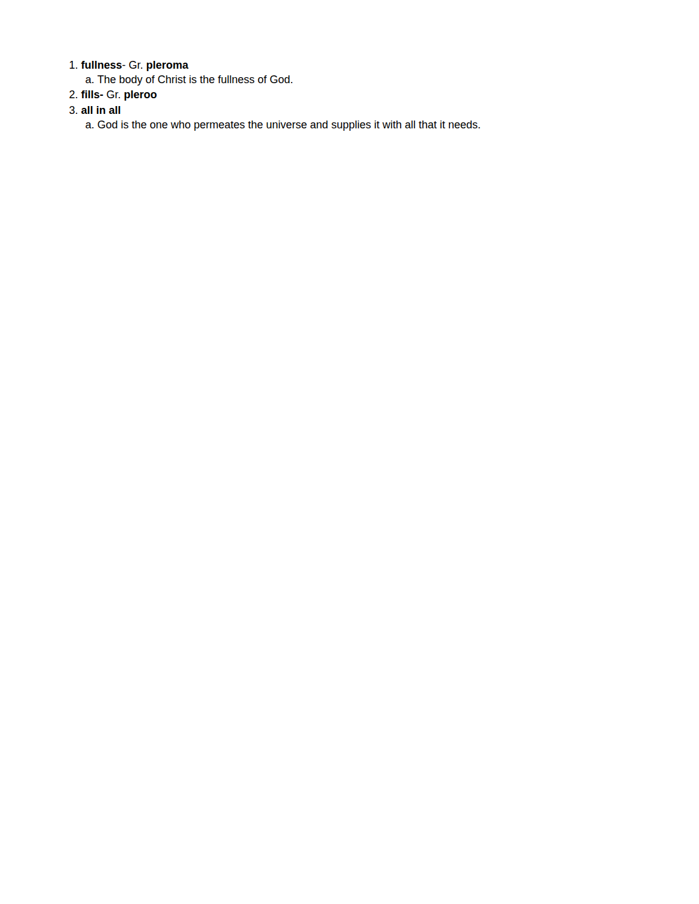fullness- Gr. pleroma
The body of Christ is the fullness of God.
fills- Gr. pleroo
all in all
God is the one who permeates the universe and supplies it with all that it needs.